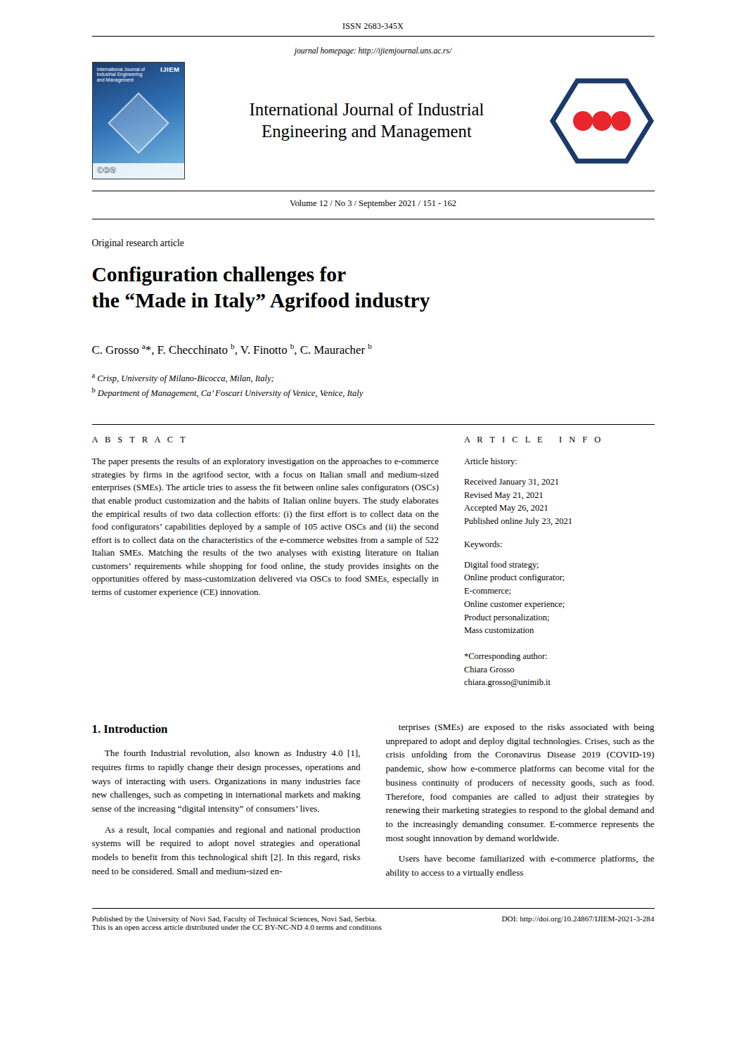ISSN 2683-345X
journal homepage: http://ijiemjournal.uns.ac.rs/
IJIEM
International Journal of Industrial Engineering and Management
International Journal of Industrial
Engineering and Management
Volume 12 / No 3 / September 2021 / 151 - 162
Original research article
Configuration challenges for
the “Made in Italy” Agrifood industry
C. Grosso a*, F. Checchinato b, V. Finotto b, C. Mauracher b
a Crisp, University of Milano-Bicocca, Milan, Italy;
b Department of Management, Ca’ Foscari University of Venice, Venice, Italy
A B S T R A C T
The paper presents the results of an exploratory investigation on the approaches to e-commerce strategies by firms in the agrifood sector, with a focus on Italian small and medium-sized enterprises (SMEs). The article tries to assess the fit between online sales configurators (OSCs) that enable product customization and the habits of Italian online buyers. The study elaborates the empirical results of two data collection efforts: (i) the first effort is to collect data on the food configurators’ capabilities deployed by a sample of 105 active OSCs and (ii) the second effort is to collect data on the characteristics of the e-commerce websites from a sample of 522 Italian SMEs. Matching the results of the two analyses with existing literature on Italian customers’ requirements while shopping for food online, the study provides insights on the opportunities offered by mass-customization delivered via OSCs to food SMEs, especially in terms of customer experience (CE) innovation.
A R T I C L E I N F O
Article history:
Received January 31, 2021
Revised May 21, 2021
Accepted May 26, 2021
Published online July 23, 2021
Keywords:
Digital food strategy;
Online product configurator;
E-commerce;
Online customer experience;
Product personalization;
Mass customization
*Corresponding author:
Chiara Grosso
chiara.grosso@unimib.it
1. Introduction
The fourth Industrial revolution, also known as Industry 4.0 [1], requires firms to rapidly change their design processes, operations and ways of interacting with users. Organizations in many industries face new challenges, such as competing in international markets and making sense of the increasing “digital intensity” of consumers’ lives.
As a result, local companies and regional and national production systems will be required to adopt novel strategies and operational models to benefit from this technological shift [2]. In this regard, risks need to be considered. Small and medium-sized en-
terprises (SMEs) are exposed to the risks associated with being unprepared to adopt and deploy digital technologies. Crises, such as the crisis unfolding from the Coronavirus Disease 2019 (COVID-19) pandemic, show how e-commerce platforms can become vital for the business continuity of producers of necessity goods, such as food. Therefore, food companies are called to adjust their strategies by renewing their marketing strategies to respond to the global demand and to the increasingly demanding consumer. E-commerce represents the most sought innovation by demand worldwide.
Users have become familiarized with e-commerce platforms, the ability to access to a virtually endless
Published by the University of Novi Sad, Faculty of Technical Sciences, Novi Sad, Serbia.
This is an open access article distributed under the CC BY-NC-ND 4.0 terms and conditions
DOI: http://doi.org/10.24867/IJIEM-2021-3-284